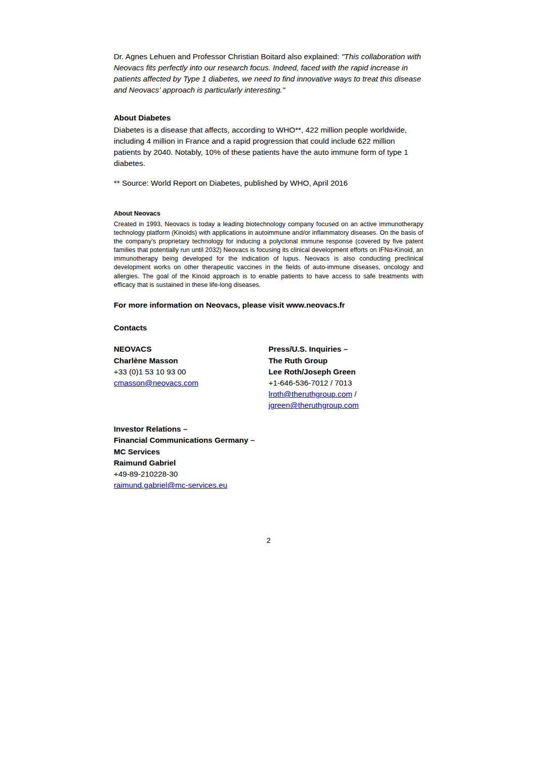Dr. Agnes Lehuen and Professor Christian Boitard also explained: "This collaboration with Neovacs fits perfectly into our research focus. Indeed, faced with the rapid increase in patients affected by Type 1 diabetes, we need to find innovative ways to treat this disease and Neovacs’ approach is particularly interesting."
About Diabetes
Diabetes is a disease that affects, according to WHO**, 422 million people worldwide, including 4 million in France and a rapid progression that could include 622 million patients by 2040. Notably, 10% of these patients have the auto immune form of type 1 diabetes.
** Source: World Report on Diabetes, published by WHO, April 2016
About Neovacs
Created in 1993, Neovacs is today a leading biotechnology company focused on an active immunotherapy technology platform (Kinoids) with applications in autoimmune and/or inflammatory diseases. On the basis of the company’s proprietary technology for inducing a polyclonal immune response (covered by five patent families that potentially run until 2032) Neovacs is focusing its clinical development efforts on IFNα-Kinoid, an immunotherapy being developed for the indication of lupus. Neovacs is also conducting preclinical development works on other therapeutic vaccines in the fields of auto-immune diseases, oncology and allergies. The goal of the Kinoid approach is to enable patients to have access to safe treatments with efficacy that is sustained in these life-long diseases.
For more information on Neovacs, please visit www.neovacs.fr
Contacts
| NEOVACS Charlène Masson +33 (0)1 53 10 93 00 cmasson@neovacs.com | Press/U.S. Inquiries – The Ruth Group Lee Roth/Joseph Green +1-646-536-7012 / 7013 lroth@theruthgroup.com / jgreen@theruthgroup.com |
| Investor Relations – Financial Communications Germany – MC Services Raimund Gabriel +49-89-210228-30 raimund.gabriel@mc-services.eu | |
2